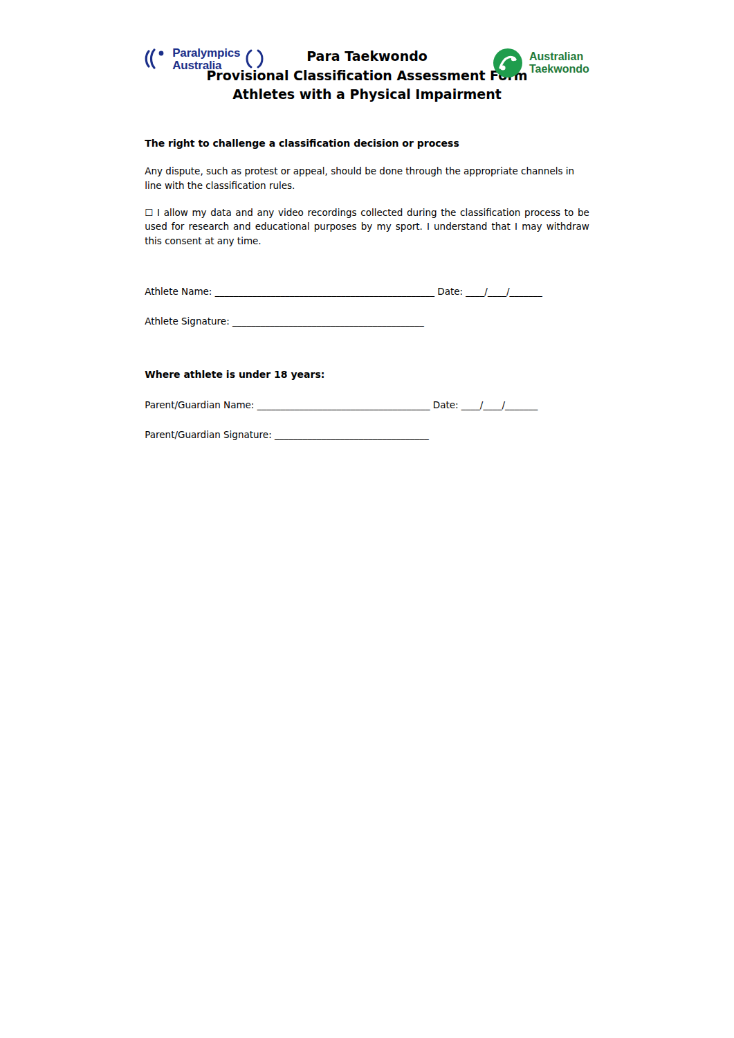ParalympicsAustralia
AustralianTaekwondo
Para Taekwondo
Provisional Classification Assessment Form
Athletes with a Physical Impairment
The right to challenge a classification decision or process
Any dispute, such as protest or appeal, should be done through the appropriate channels in line with the classification rules.
☐ I allow my data and any video recordings collected during the classification process to be used for research and educational purposes by my sport. I understand that I may withdraw this consent at any time.
Athlete Name: _______________________________________________ Date: ____/____/_______
Athlete Signature: _________________________________________
Where athlete is under 18 years:
Parent/Guardian Name: _____________________________________ Date: ____/____/_______
Parent/Guardian Signature: _________________________________